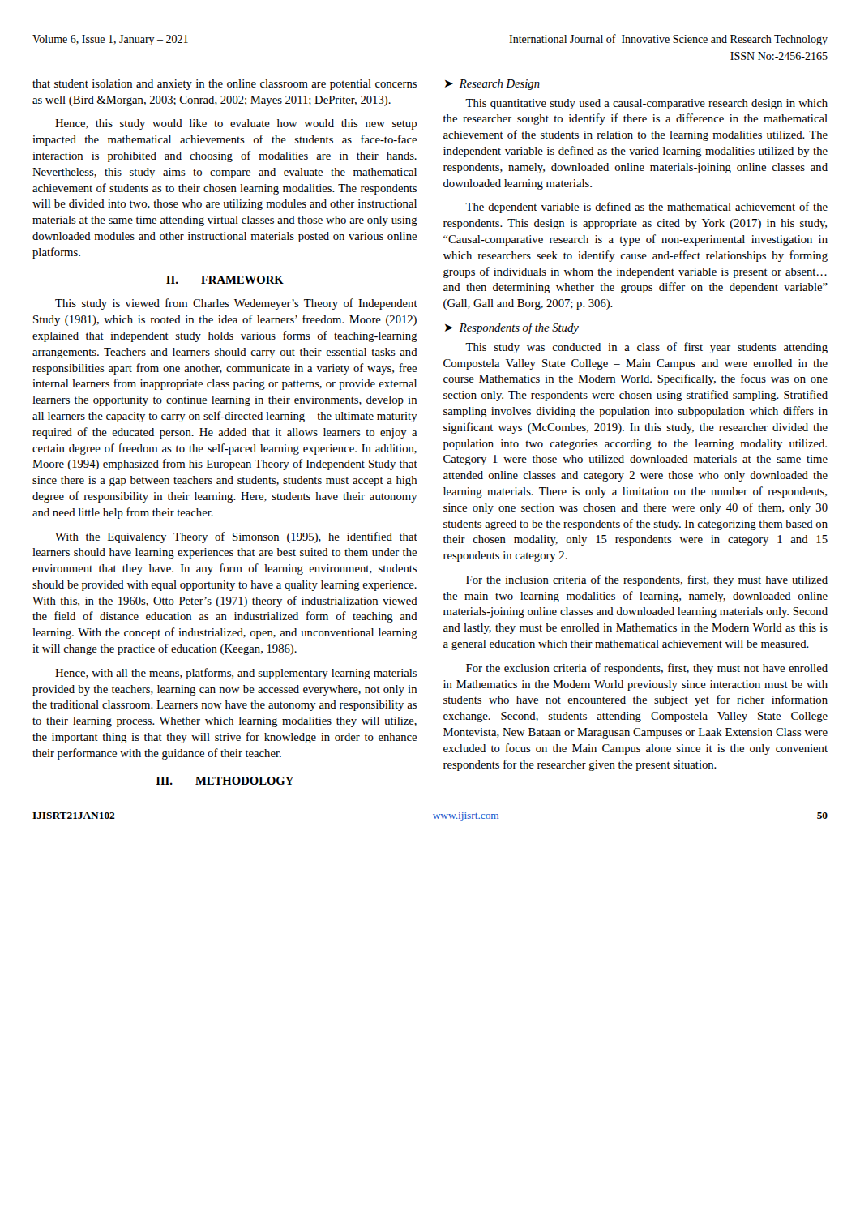Volume 6, Issue 1, January – 2021
International Journal of Innovative Science and Research Technology
ISSN No:-2456-2165
that student isolation and anxiety in the online classroom are potential concerns as well (Bird &Morgan, 2003; Conrad, 2002; Mayes 2011; DePriter, 2013).
Hence, this study would like to evaluate how would this new setup impacted the mathematical achievements of the students as face-to-face interaction is prohibited and choosing of modalities are in their hands. Nevertheless, this study aims to compare and evaluate the mathematical achievement of students as to their chosen learning modalities. The respondents will be divided into two, those who are utilizing modules and other instructional materials at the same time attending virtual classes and those who are only using downloaded modules and other instructional materials posted on various online platforms.
II. FRAMEWORK
This study is viewed from Charles Wedemeyer’s Theory of Independent Study (1981), which is rooted in the idea of learners’ freedom. Moore (2012) explained that independent study holds various forms of teaching-learning arrangements. Teachers and learners should carry out their essential tasks and responsibilities apart from one another, communicate in a variety of ways, free internal learners from inappropriate class pacing or patterns, or provide external learners the opportunity to continue learning in their environments, develop in all learners the capacity to carry on self-directed learning – the ultimate maturity required of the educated person. He added that it allows learners to enjoy a certain degree of freedom as to the self-paced learning experience. In addition, Moore (1994) emphasized from his European Theory of Independent Study that since there is a gap between teachers and students, students must accept a high degree of responsibility in their learning. Here, students have their autonomy and need little help from their teacher.
With the Equivalency Theory of Simonson (1995), he identified that learners should have learning experiences that are best suited to them under the environment that they have. In any form of learning environment, students should be provided with equal opportunity to have a quality learning experience. With this, in the 1960s, Otto Peter’s (1971) theory of industrialization viewed the field of distance education as an industrialized form of teaching and learning. With the concept of industrialized, open, and unconventional learning it will change the practice of education (Keegan, 1986).
Hence, with all the means, platforms, and supplementary learning materials provided by the teachers, learning can now be accessed everywhere, not only in the traditional classroom. Learners now have the autonomy and responsibility as to their learning process. Whether which learning modalities they will utilize, the important thing is that they will strive for knowledge in order to enhance their performance with the guidance of their teacher.
III. METHODOLOGY
Research Design
This quantitative study used a causal-comparative research design in which the researcher sought to identify if there is a difference in the mathematical achievement of the students in relation to the learning modalities utilized. The independent variable is defined as the varied learning modalities utilized by the respondents, namely, downloaded online materials-joining online classes and downloaded learning materials.
The dependent variable is defined as the mathematical achievement of the respondents. This design is appropriate as cited by York (2017) in his study, “Causal-comparative research is a type of non-experimental investigation in which researchers seek to identify cause and-effect relationships by forming groups of individuals in whom the independent variable is present or absent… and then determining whether the groups differ on the dependent variable” (Gall, Gall and Borg, 2007; p. 306).
Respondents of the Study
This study was conducted in a class of first year students attending Compostela Valley State College – Main Campus and were enrolled in the course Mathematics in the Modern World. Specifically, the focus was on one section only. The respondents were chosen using stratified sampling. Stratified sampling involves dividing the population into subpopulation which differs in significant ways (McCombes, 2019). In this study, the researcher divided the population into two categories according to the learning modality utilized. Category 1 were those who utilized downloaded materials at the same time attended online classes and category 2 were those who only downloaded the learning materials. There is only a limitation on the number of respondents, since only one section was chosen and there were only 40 of them, only 30 students agreed to be the respondents of the study. In categorizing them based on their chosen modality, only 15 respondents were in category 1 and 15 respondents in category 2.
For the inclusion criteria of the respondents, first, they must have utilized the main two learning modalities of learning, namely, downloaded online materials-joining online classes and downloaded learning materials only. Second and lastly, they must be enrolled in Mathematics in the Modern World as this is a general education which their mathematical achievement will be measured.
For the exclusion criteria of respondents, first, they must not have enrolled in Mathematics in the Modern World previously since interaction must be with students who have not encountered the subject yet for richer information exchange. Second, students attending Compostela Valley State College Montevista, New Bataan or Maragusan Campuses or Laak Extension Class were excluded to focus on the Main Campus alone since it is the only convenient respondents for the researcher given the present situation.
IJISRT21JAN102
www.ijisrt.com
50